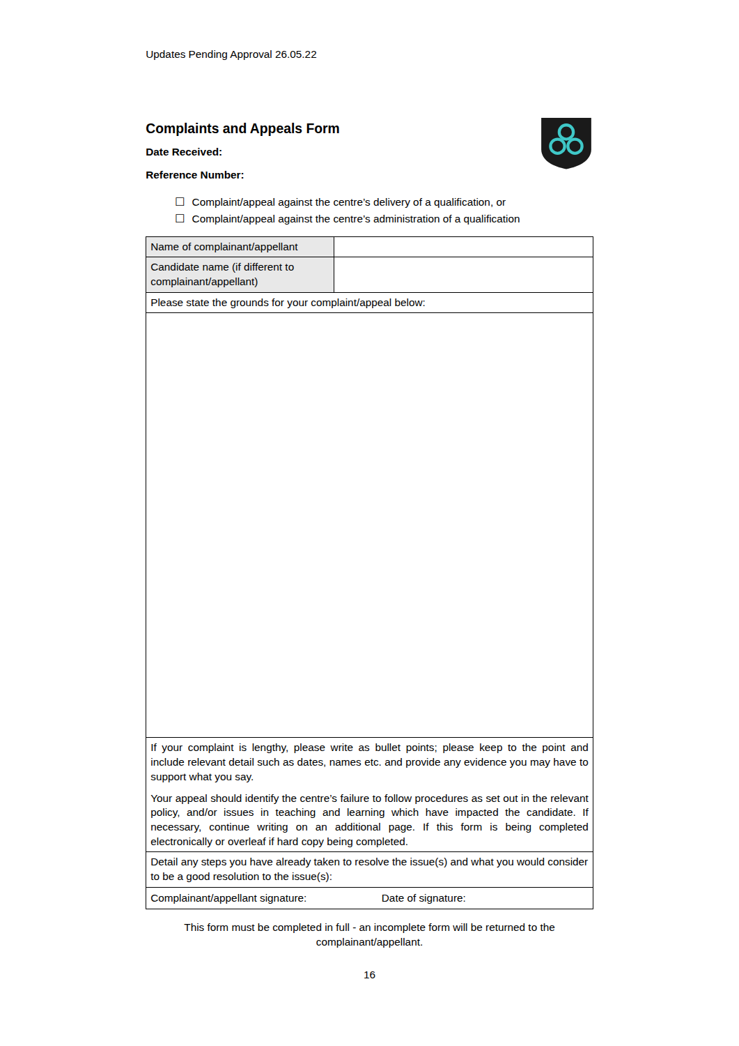Updates Pending Approval 26.05.22
Complaints and Appeals Form
Date Received:
Reference Number:
☐Complaint/appeal against the centre’s delivery of a qualification, or
☐Complaint/appeal against the centre’s administration of a qualification
| Name of complainant/appellant | |
| Candidate name (if different to complainant/appellant) | |
| Please state the grounds for your complaint/appeal below: |
| If your complaint is lengthy, please write as bullet points; please keep to the point and include relevant detail such as dates, names etc. and provide any evidence you may have to support what you say. Your appeal should identify the centre’s failure to follow procedures as set out in the relevant policy, and/or issues in teaching and learning which have impacted the candidate. If necessary, continue writing on an additional page. If this form is being completed electronically or overleaf if hard copy being completed. |
| Detail any steps you have already taken to resolve the issue(s) and what you would consider to be a good resolution to the issue(s): |
| Complainant/appellant signature: Date of signature: |
This form must be completed in full - an incomplete form will be returned to the complainant/appellant.
16